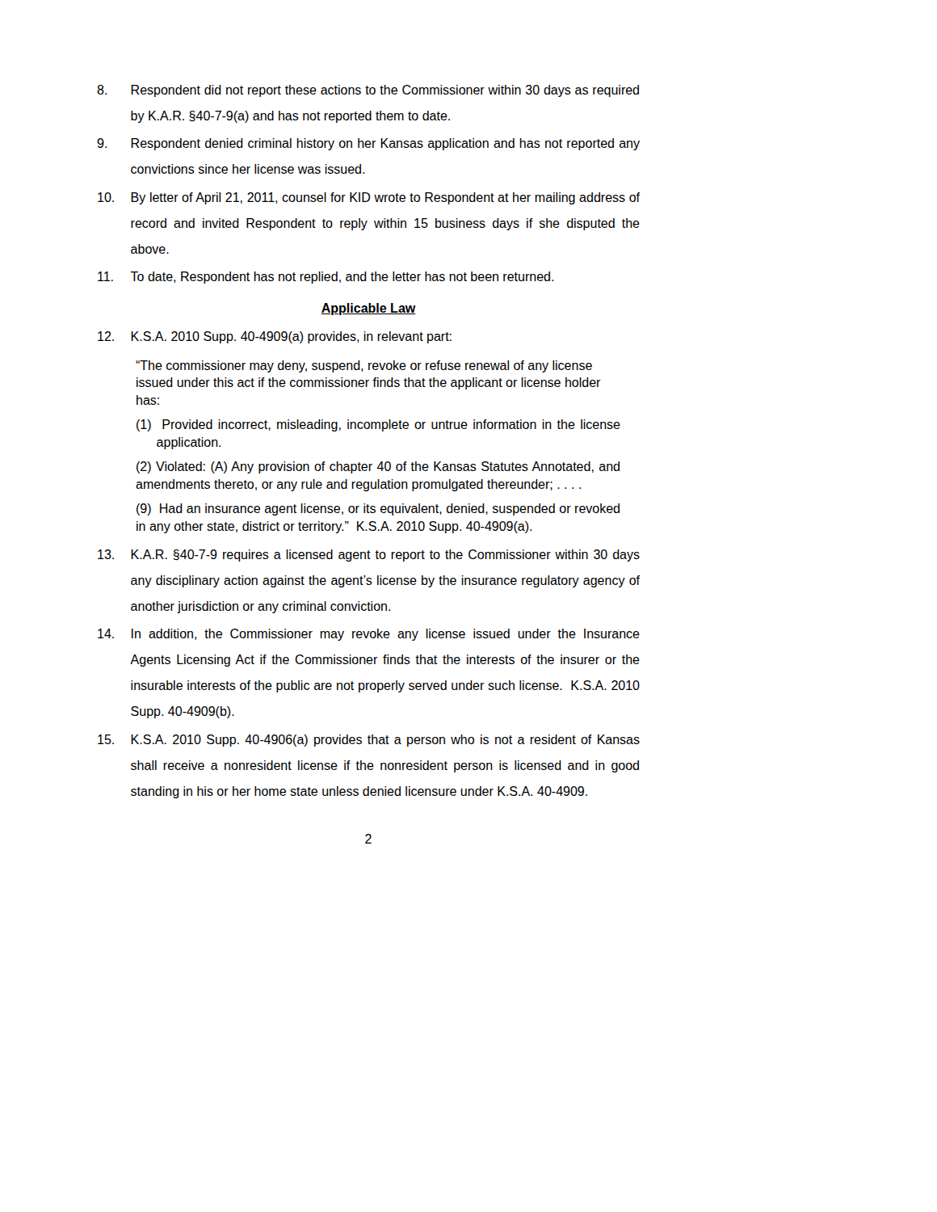8.
Respondent did not report these actions to the Commissioner within 30 days as required by K.A.R. §40-7-9(a) and has not reported them to date.
9.
Respondent denied criminal history on her Kansas application and has not reported any convictions since her license was issued.
10.
By letter of April 21, 2011, counsel for KID wrote to Respondent at her mailing address of record and invited Respondent to reply within 15 business days if she disputed the above.
11.
To date, Respondent has not replied, and the letter has not been returned.
Applicable Law
12.
K.S.A. 2010 Supp. 40-4909(a) provides, in relevant part:
“The commissioner may deny, suspend, revoke or refuse renewal of any license issued under this act if the commissioner finds that the applicant or license holder has:
(1) Provided incorrect, misleading, incomplete or untrue information in the license application.
(2) Violated: (A) Any provision of chapter 40 of the Kansas Statutes Annotated, and amendments thereto, or any rule and regulation promulgated thereunder; . . . .
(9) Had an insurance agent license, or its equivalent, denied, suspended or revoked in any other state, district or territory.” K.S.A. 2010 Supp. 40-4909(a).
13.
K.A.R. §40-7-9 requires a licensed agent to report to the Commissioner within 30 days any disciplinary action against the agent’s license by the insurance regulatory agency of another jurisdiction or any criminal conviction.
14.
In addition, the Commissioner may revoke any license issued under the Insurance Agents Licensing Act if the Commissioner finds that the interests of the insurer or the insurable interests of the public are not properly served under such license. K.S.A. 2010 Supp. 40-4909(b).
15.
K.S.A. 2010 Supp. 40-4906(a) provides that a person who is not a resident of Kansas shall receive a nonresident license if the nonresident person is licensed and in good standing in his or her home state unless denied licensure under K.S.A. 40-4909.
2